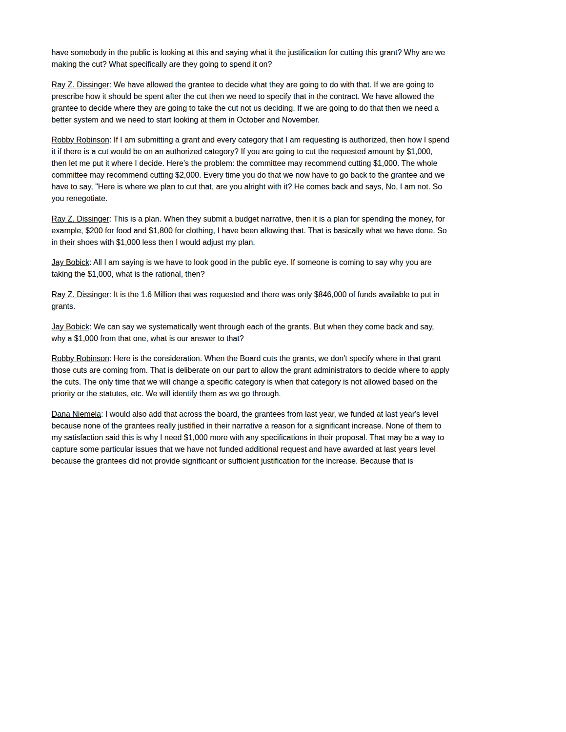have somebody in the public is looking at this and saying what it the justification for cutting this grant? Why are we making the cut? What specifically are they going to spend it on?
Ray Z. Dissinger: We have allowed the grantee to decide what they are going to do with that. If we are going to prescribe how it should be spent after the cut then we need to specify that in the contract. We have allowed the grantee to decide where they are going to take the cut not us deciding. If we are going to do that then we need a better system and we need to start looking at them in October and November.
Robby Robinson: If I am submitting a grant and every category that I am requesting is authorized, then how I spend it if there is a cut would be on an authorized category? If you are going to cut the requested amount by $1,000, then let me put it where I decide. Here's the problem: the committee may recommend cutting $1,000. The whole committee may recommend cutting $2,000. Every time you do that we now have to go back to the grantee and we have to say, "Here is where we plan to cut that, are you alright with it? He comes back and says, No, I am not. So you renegotiate.
Ray Z. Dissinger: This is a plan. When they submit a budget narrative, then it is a plan for spending the money, for example, $200 for food and $1,800 for clothing, I have been allowing that. That is basically what we have done. So in their shoes with $1,000 less then I would adjust my plan.
Jay Bobick: All I am saying is we have to look good in the public eye. If someone is coming to say why you are taking the $1,000, what is the rational, then?
Ray Z. Dissinger: It is the 1.6 Million that was requested and there was only $846,000 of funds available to put in grants.
Jay Bobick: We can say we systematically went through each of the grants. But when they come back and say, why a $1,000 from that one, what is our answer to that?
Robby Robinson: Here is the consideration. When the Board cuts the grants, we don't specify where in that grant those cuts are coming from. That is deliberate on our part to allow the grant administrators to decide where to apply the cuts. The only time that we will change a specific category is when that category is not allowed based on the priority or the statutes, etc. We will identify them as we go through.
Dana Niemela: I would also add that across the board, the grantees from last year, we funded at last year's level because none of the grantees really justified in their narrative a reason for a significant increase. None of them to my satisfaction said this is why I need $1,000 more with any specifications in their proposal. That may be a way to capture some particular issues that we have not funded additional request and have awarded at last years level because the grantees did not provide significant or sufficient justification for the increase. Because that is